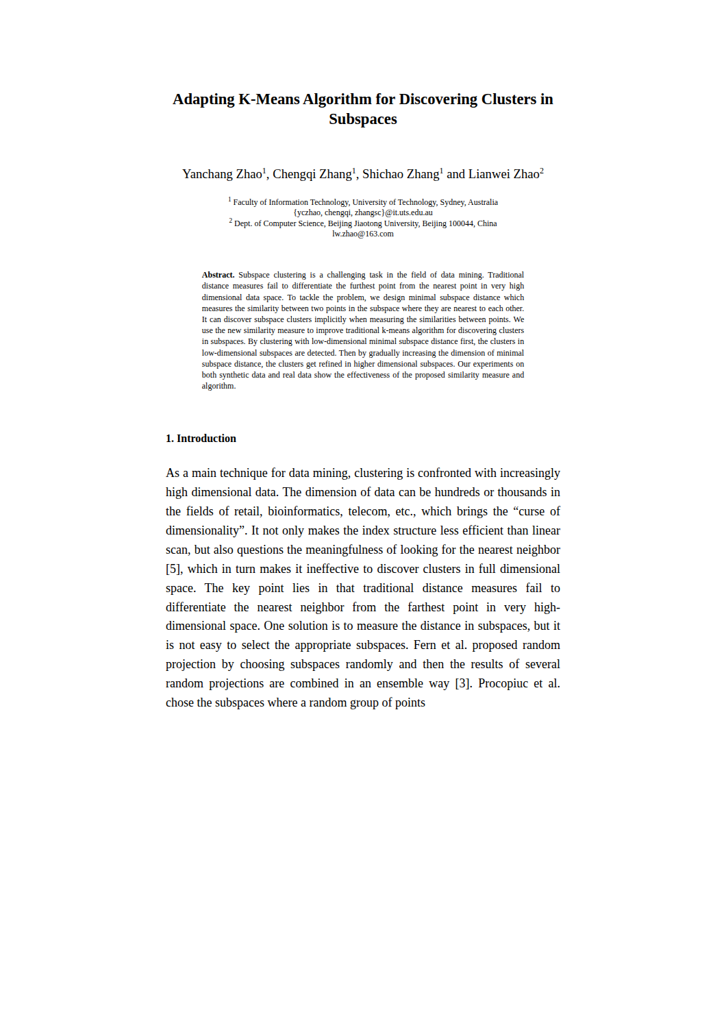Adapting K-Means Algorithm for Discovering Clusters in Subspaces
Yanchang Zhao1, Chengqi Zhang1, Shichao Zhang1 and Lianwei Zhao2
1 Faculty of Information Technology, University of Technology, Sydney, Australia
{yczhao, chengqi, zhangsc}@it.uts.edu.au
2 Dept. of Computer Science, Beijing Jiaotong University, Beijing 100044, China
lw.zhao@163.com
Abstract. Subspace clustering is a challenging task in the field of data mining. Traditional distance measures fail to differentiate the furthest point from the nearest point in very high dimensional data space. To tackle the problem, we design minimal subspace distance which measures the similarity between two points in the subspace where they are nearest to each other. It can discover subspace clusters implicitly when measuring the similarities between points. We use the new similarity measure to improve traditional k-means algorithm for discovering clusters in subspaces. By clustering with low-dimensional minimal subspace distance first, the clusters in low-dimensional subspaces are detected. Then by gradually increasing the dimension of minimal subspace distance, the clusters get refined in higher dimensional subspaces. Our experiments on both synthetic data and real data show the effectiveness of the proposed similarity measure and algorithm.
1. Introduction
As a main technique for data mining, clustering is confronted with increasingly high dimensional data. The dimension of data can be hundreds or thousands in the fields of retail, bioinformatics, telecom, etc., which brings the “curse of dimensionality”. It not only makes the index structure less efficient than linear scan, but also questions the meaningfulness of looking for the nearest neighbor [5], which in turn makes it ineffective to discover clusters in full dimensional space. The key point lies in that traditional distance measures fail to differentiate the nearest neighbor from the farthest point in very high-dimensional space. One solution is to measure the distance in subspaces, but it is not easy to select the appropriate subspaces. Fern et al. proposed random projection by choosing subspaces randomly and then the results of several random projections are combined in an ensemble way [3]. Procopiuc et al. chose the subspaces where a random group of points